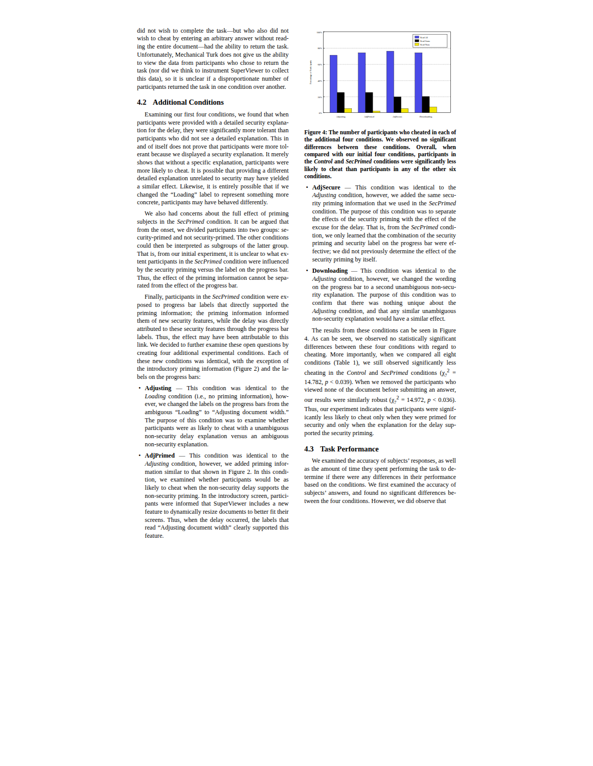did not wish to complete the task—but who also did not wish to cheat by entering an arbitrary answer without reading the entire document—had the ability to return the task. Unfortunately, Mechanical Turk does not give us the ability to view the data from participants who chose to return the task (nor did we think to instrument SuperViewer to collect this data), so it is unclear if a disproportionate number of participants returned the task in one condition over another.
4.2 Additional Conditions
Examining our first four conditions, we found that when participants were provided with a detailed security explanation for the delay, they were significantly more tolerant than participants who did not see a detailed explanation. This in and of itself does not prove that participants were more tolerant because we displayed a security explanation. It merely shows that without a specific explanation, participants were more likely to cheat. It is possible that providing a different detailed explanation unrelated to security may have yielded a similar effect. Likewise, it is entirely possible that if we changed the “Loading” label to represent something more concrete, participants may have behaved differently.
We also had concerns about the full effect of priming subjects in the SecPrimed condition. It can be argued that from the onset, we divided participants into two groups: security-primed and not security-primed. The other conditions could then be interpreted as subgroups of the latter group. That is, from our initial experiment, it is unclear to what extent participants in the SecPrimed condition were influenced by the security priming versus the label on the progress bar. Thus, the effect of the priming information cannot be separated from the effect of the progress bar.
Finally, participants in the SecPrimed condition were exposed to progress bar labels that directly supported the priming information; the priming information informed them of new security features, while the delay was directly attributed to these security features through the progress bar labels. Thus, the effect may have been attributable to this link. We decided to further examine these open questions by creating four additional experimental conditions. Each of these new conditions was identical, with the exception of the introductory priming information (Figure 2) and the labels on the progress bars:
Adjusting — This condition was identical to the Loading condition (i.e., no priming information), however, we changed the labels on the progress bars from the ambiguous “Loading” to “Adjusting document width.” The purpose of this condition was to examine whether participants were as likely to cheat with a unambiguous non-security delay explanation versus an ambiguous non-security explanation.
AdjPrimed — This condition was identical to the Adjusting condition, however, we added priming information similar to that shown in Figure 2. In this condition, we examined whether participants would be as likely to cheat when the non-security delay supports the non-security priming. In the introductory screen, participants were informed that SuperViewer includes a new feature to dynamically resize documents to better fit their screens. Thus, when the delay occurred, the labels that read “Adjusting document width” clearly supported this feature.
0% 20% 40% 60% 80% 100% Percentage of Participants Read All Read Some Read None Adjusting AdjPrimed AdjSecure Downloading
Figure 4: The number of participants who cheated in each of the additional four conditions. We observed no significant differences between these conditions. Overall, when compared with our initial four conditions, participants in the Control and SecPrimed conditions were significantly less likely to cheat than participants in any of the other six conditions.
AdjSecure — This condition was identical to the Adjusting condition, however, we added the same security priming information that we used in the SecPrimed condition. The purpose of this condition was to separate the effects of the security priming with the effect of the excuse for the delay. That is, from the SecPrimed condition, we only learned that the combination of the security priming and security label on the progress bar were effective; we did not previously determine the effect of the security priming by itself.
Downloading — This condition was identical to the Adjusting condition, however, we changed the wording on the progress bar to a second unambiguous non-security explanation. The purpose of this condition was to confirm that there was nothing unique about the Adjusting condition, and that any similar unambiguous non-security explanation would have a similar effect.
The results from these conditions can be seen in Figure 4. As can be seen, we observed no statistically significant differences between these four conditions with regard to cheating. More importantly, when we compared all eight conditions (Table 1), we still observed significantly less cheating in the Control and SecPrimed conditions (χ72 = 14.782, p < 0.039). When we removed the participants who viewed none of the document before submitting an answer, our results were similarly robust (χ72 = 14.972, p < 0.036). Thus, our experiment indicates that participants were significantly less likely to cheat only when they were primed for security and only when the explanation for the delay supported the security priming.
4.3 Task Performance
We examined the accuracy of subjects’ responses, as well as the amount of time they spent performing the task to determine if there were any differences in their performance based on the conditions. We first examined the accuracy of subjects’ answers, and found no significant differences between the four conditions. However, we did observe that